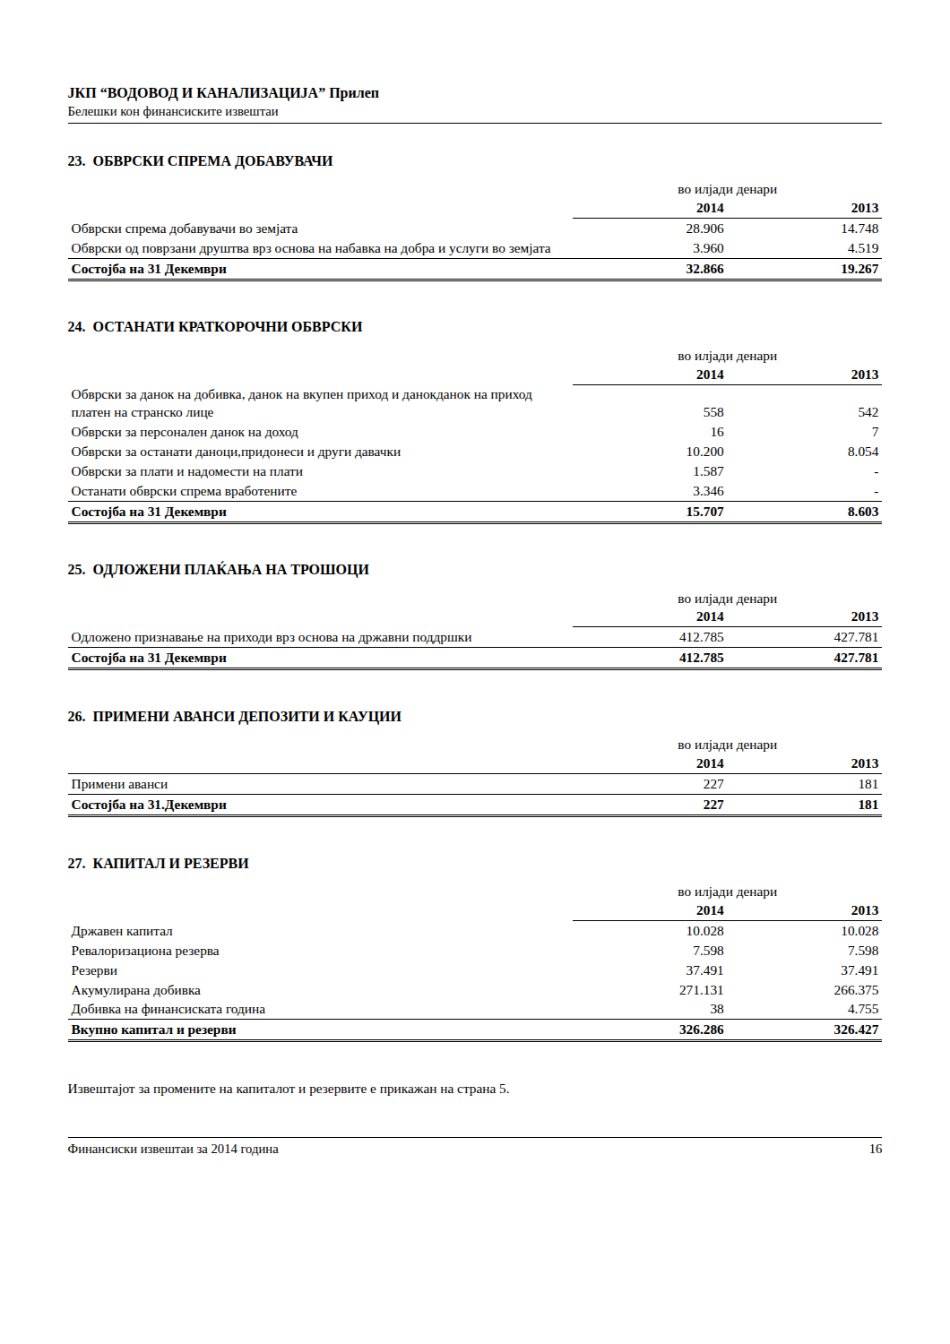ЈКП “ВОДОВОД И КАНАЛИЗАЦИЈА” Прилеп
Белешки кон финансиските извештаи
23. ОБВРСКИ СПРЕМА ДОБАВУВАЧИ
| | во илјади денари |
| | 2014 | 2013 |
| Обврски спрема добавувачи во земјата | 28.906 | 14.748 |
| Обврски од поврзани друштва врз основа на набавка на добра и услуги во земјата | 3.960 | 4.519 |
| Состојба на 31 Декември | 32.866 | 19.267 |
24. ОСТАНАТИ КРАТКОРОЧНИ ОБВРСКИ
| | во илјади денари |
| | 2014 | 2013 |
| Обврски за данок на добивка, данок на вкупен приход и данокданок на приход платен на странско лице | 558 | 542 |
| Обврски за персонален данок на доход | 16 | 7 |
| Обврски за останати даноци,придонеси и други давачки | 10.200 | 8.054 |
| Обврски за плати и надомести на плати | 1.587 | - |
| Останати обврски спрема вработените | 3.346 | - |
| Состојба на 31 Декември | 15.707 | 8.603 |
25. ОДЛОЖЕНИ ПЛАЌАЊА НА ТРОШОЦИ
| | во илјади денари |
| | 2014 | 2013 |
| Одложено признавање на приходи врз основа на државни поддршки | 412.785 | 427.781 |
| Состојба на 31 Декември | 412.785 | 427.781 |
26. ПРИМЕНИ АВАНСИ ДЕПОЗИТИ И КАУЦИИ
| | во илјади денари |
| | 2014 | 2013 |
| Примени аванси | 227 | 181 |
| Состојба на 31.Декември | 227 | 181 |
27. КАПИТАЛ И РЕЗЕРВИ
| | во илјади денари |
| | 2014 | 2013 |
| Државен капитал | 10.028 | 10.028 |
| Ревалоризациона резерва | 7.598 | 7.598 |
| Резерви | 37.491 | 37.491 |
| Акумулирана добивка | 271.131 | 266.375 |
| Добивка на финансиската година | 38 | 4.755 |
| Вкупно капитал и резерви | 326.286 | 326.427 |
Извештајот за промените на капиталот и резервите е прикажан на страна 5.
Финансиски извештаи за 2014 година 16